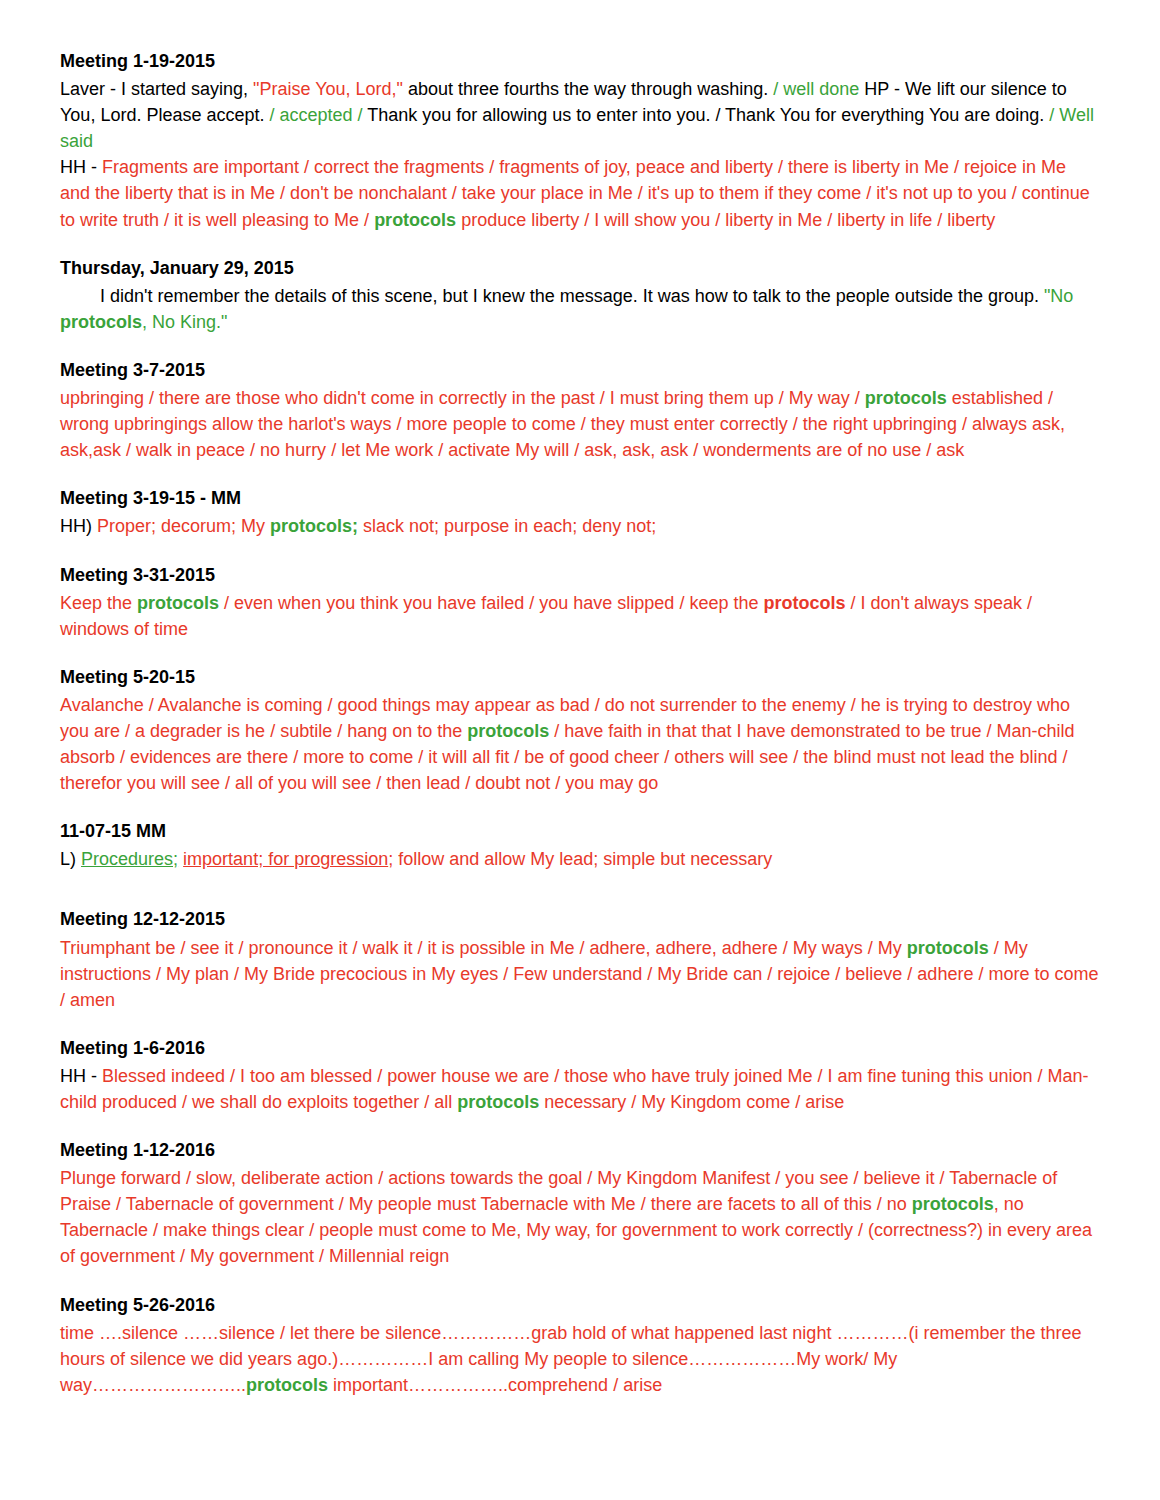Meeting 1-19-2015
Laver - I started saying, "Praise You, Lord," about three fourths the way through washing. / well done HP - We lift our silence to You, Lord. Please accept. / accepted / Thank you for allowing us to enter into you. / Thank You for everything You are doing. / Well said
HH - Fragments are important / correct the fragments / fragments of joy, peace and liberty / there is liberty in Me / rejoice in Me and the liberty that is in Me / don't be nonchalant / take your place in Me / it's up to them if they come / it's not up to you / continue to write truth / it is well pleasing to Me / protocols produce liberty / I will show you / liberty in Me / liberty in life / liberty
Thursday, January 29, 2015
I didn't remember the details of this scene, but I knew the message. It was how to talk to the people outside the group. "No protocols, No King."
Meeting 3-7-2015
upbringing / there are those who didn't come in correctly in the past / I must bring them up / My way / protocols established / wrong upbringings allow the harlot's ways / more people to come / they must enter correctly / the right upbringing / always ask, ask,ask / walk in peace / no hurry / let Me work / activate My will / ask, ask, ask / wonderments are of no use / ask
Meeting 3-19-15 - MM
HH) Proper; decorum; My protocols; slack not; purpose in each; deny not;
Meeting 3-31-2015
Keep the protocols / even when you think you have failed / you have slipped / keep the protocols / I don't always speak / windows of time
Meeting 5-20-15
Avalanche / Avalanche is coming / good things may appear as bad / do not surrender to the enemy / he is trying to destroy who you are / a degrader is he / subtile / hang on to the protocols / have faith in that that I have demonstrated to be true / Man-child absorb / evidences are there / more to come / it will all fit / be of good cheer / others will see / the blind must not lead the blind / therefor you will see / all of you will see / then lead / doubt not / you may go
11-07-15 MM
L) Procedures; important; for progression; follow and allow My lead; simple but necessary
Meeting 12-12-2015
Triumphant be / see it / pronounce it / walk it / it is possible in Me / adhere, adhere, adhere / My ways / My protocols / My instructions / My plan / My Bride precocious in My eyes / Few understand / My Bride can / rejoice / believe / adhere / more to come / amen
Meeting 1-6-2016
HH - Blessed indeed / I too am blessed / power house we are / those who have truly joined Me / I am fine tuning this union / Man-child produced / we shall do exploits together / all protocols necessary / My Kingdom come / arise
Meeting 1-12-2016
Plunge forward / slow, deliberate action / actions towards the goal / My Kingdom Manifest / you see / believe it / Tabernacle of Praise / Tabernacle of government / My people must Tabernacle with Me / there are facets to all of this / no protocols, no Tabernacle / make things clear / people must come to Me, My way, for government to work correctly / (correctness?) in every area of government / My government / Millennial reign
Meeting 5-26-2016
time ….silence ……silence / let there be silence……………grab hold of what happened last night …………(i remember the three hours of silence we did years ago.)……………I am calling My people to silence………………My work/ My way……………………..protocols important……………..comprehend / arise